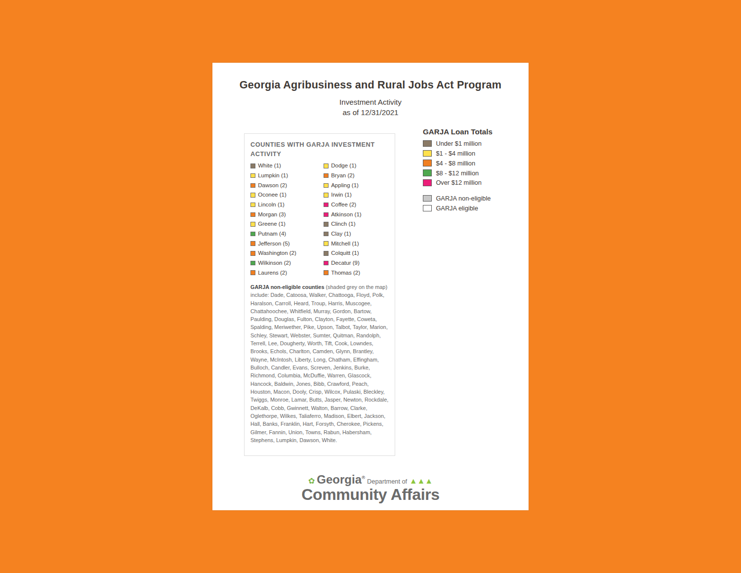Georgia Agribusiness and Rural Jobs Act Program
Investment Activity
as of 12/31/2021
Counties with GARJA investment activity
White (1)
Lumpkin (1)
Dawson (2)
Oconee (1)
Lincoln (1)
Morgan (3)
Greene (1)
Putnam (4)
Jefferson (5)
Washington (2)
Wilkinson (2)
Laurens (2)
Dodge (1)
Bryan (2)
Appling (1)
Irwin (1)
Coffee (2)
Atkinson (1)
Clinch (1)
Clay (1)
Mitchell (1)
Colquitt (1)
Decatur (9)
Thomas (2)
GARJA non-eligible counties (shaded grey on the map) include: Dade, Catoosa, Walker, Chattooga, Floyd, Polk, Haralson, Carroll, Heard, Troup, Harris, Muscogee, Chattahoochee, Whitfield, Murray, Gordon, Bartow, Paulding, Douglas, Fulton, Clayton, Fayette, Coweta, Spalding, Meriwether, Pike, Upson, Talbot, Taylor, Marion, Schley, Stewart, Webster, Sumter, Quitman, Randolph, Terrell, Lee, Dougherty, Worth, Tift, Cook, Lowndes, Brooks, Echols, Charlton, Camden, Glynn, Brantley, Wayne, McIntosh, Liberty, Long, Chatham, Effingham, Bulloch, Candler, Evans, Screven, Jenkins, Burke, Richmond, Columbia, McDuffie, Warren, Glascock, Hancock, Baldwin, Jones, Bibb, Crawford, Peach, Houston, Macon, Dooly, Crisp, Wilcox, Pulaski, Bleckley, Twiggs, Monroe, Lamar, Butts, Jasper, Newton, Rockdale, DeKalb, Cobb, Gwinnett, Walton, Barrow, Clarke, Oglethorpe, Wilkes, Taliaferro, Madison, Elbert, Jackson, Hall, Banks, Franklin, Hart, Forsyth, Cherokee, Pickens, Gilmer, Fannin, Union, Towns, Rabun, Habersham, Stephens, Lumpkin, Dawson, White.
GARJA Loan Totals
Under $1 million
$1 - $4 million
$4 - $8 million
$8 - $12 million
Over $12 million
GARJA non-eligible
GARJA eligible
✿ Georgia®Department of ▲▲▲ Community Affairs